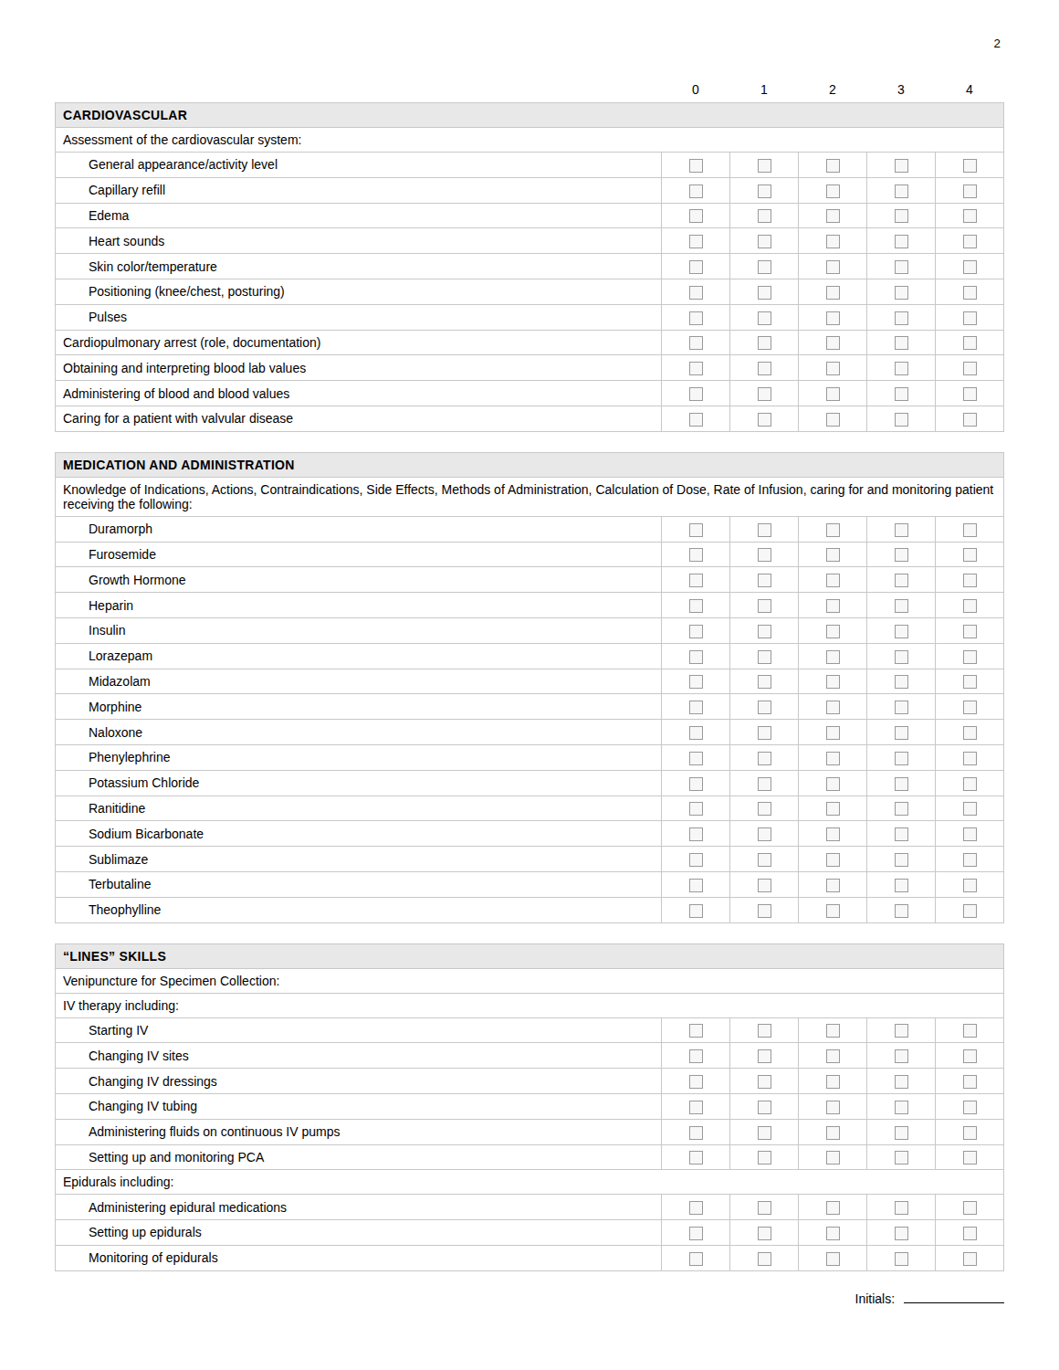2
| | 0 | 1 | 2 | 3 | 4 |
| --- | --- | --- | --- | --- | --- |
| CARDIOVASCULAR |
| Assessment of the cardiovascular system: |
| General appearance/activity level | | | | | |
| Capillary refill | | | | | |
| Edema | | | | | |
| Heart sounds | | | | | |
| Skin color/temperature | | | | | |
| Positioning (knee/chest, posturing) | | | | | |
| Pulses | | | | | |
| Cardiopulmonary arrest (role, documentation) | | | | | |
| Obtaining and interpreting blood lab values | | | | | |
| Administering of blood and blood values | | | | | |
| Caring for a patient with valvular disease | | | | | |
| MEDICATION AND ADMINISTRATION |
| Knowledge of Indications, Actions, Contraindications, Side Effects, Methods of Administration, Calculation of Dose, Rate of Infusion, caring for and monitoring patient receiving the following: |
| Duramorph | | | | | |
| Furosemide | | | | | |
| Growth Hormone | | | | | |
| Heparin | | | | | |
| Insulin | | | | | |
| Lorazepam | | | | | |
| Midazolam | | | | | |
| Morphine | | | | | |
| Naloxone | | | | | |
| Phenylephrine | | | | | |
| Potassium Chloride | | | | | |
| Ranitidine | | | | | |
| Sodium Bicarbonate | | | | | |
| Sublimaze | | | | | |
| Terbutaline | | | | | |
| Theophylline | | | | | |
| “LINES” SKILLS |
| Venipuncture for Specimen Collection: |
| IV therapy including: |
| Starting IV | | | | | |
| Changing IV sites | | | | | |
| Changing IV dressings | | | | | |
| Changing IV tubing | | | | | |
| Administering fluids on continuous IV pumps | | | | | |
| Setting up and monitoring PCA | | | | | |
| Epidurals including: |
| Administering epidural medications | | | | | |
| Setting up epidurals | | | | | |
| Monitoring of epidurals | | | | | |
Initials: